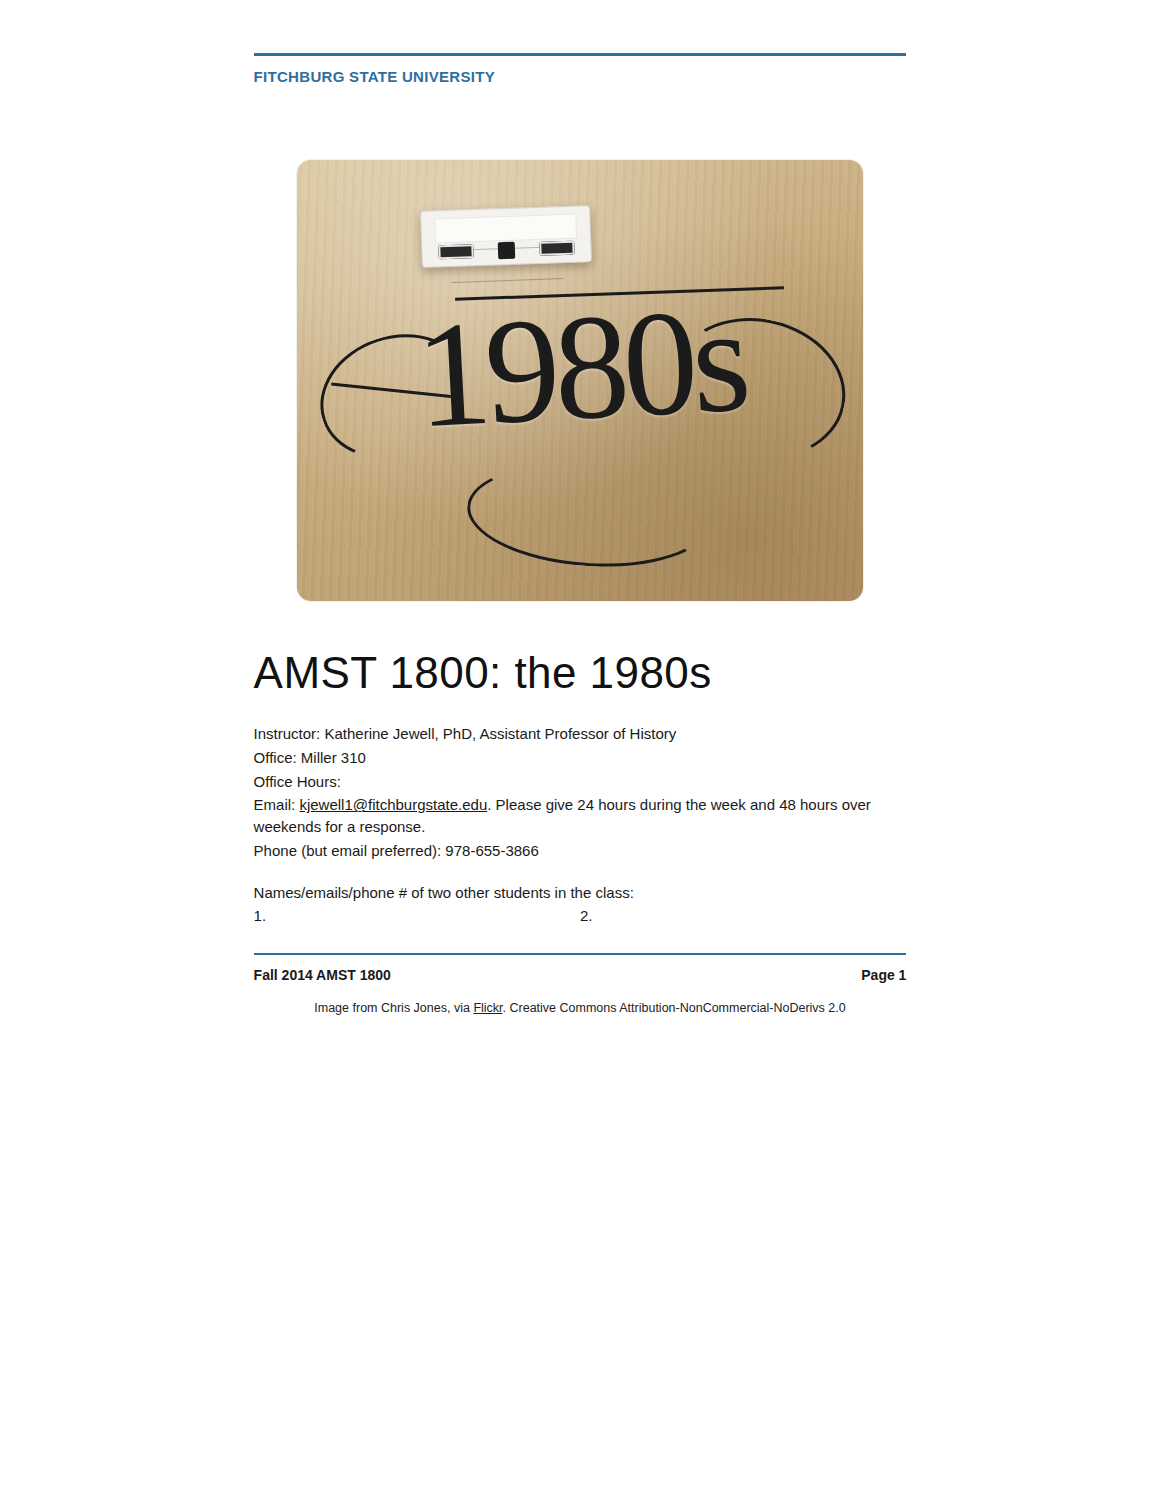Fitchburg State University
1980s
AMST 1800: the 1980s
Instructor: Katherine Jewell, PhD, Assistant Professor of History
Office: Miller 310
Office Hours:
Email: kjewell1@fitchburgstate.edu. Please give 24 hours during the week and 48 hours over weekends for a response.
Phone (but email preferred): 978-655-3866
Names/emails/phone # of two other students in the class:
1.
2.
Fall 2014 AMST 1800 Page 1
Image from Chris Jones, via Flickr. Creative Commons Attribution-NonCommercial-NoDerivs 2.0